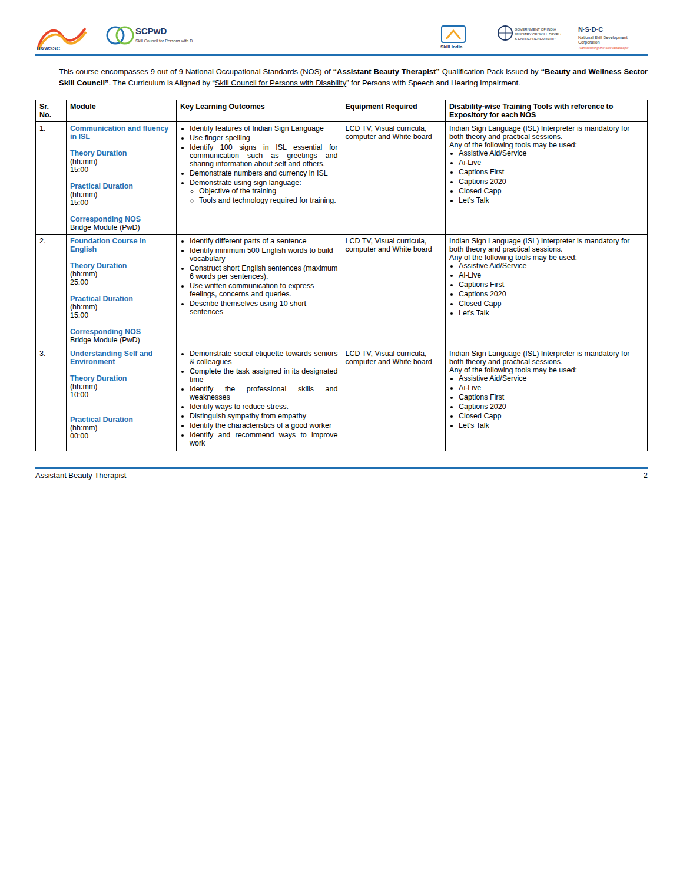B&WSSC
SCPwD Skill Council for Persons with Disability
Skill India
GOVERNMENT OF INDIA MINISTRY OF SKILL DEVELOPMENT & ENTREPRENEURSHIP
N·S·D·C National Skill Development Corporation Transforming the skill landscape
This course encompasses 9 out of 9 National Occupational Standards (NOS) of “Assistant Beauty Therapist” Qualification Pack issued by “Beauty and Wellness Sector Skill Council”. The Curriculum is Aligned by “Skill Council for Persons with Disability” for Persons with Speech and Hearing Impairment.
| Sr. No. | Module | Key Learning Outcomes | Equipment Required | Disability-wise Training Tools with reference to Expository for each NOS |
| --- | --- | --- | --- | --- |
| 1. | Communication and fluency in ISL Theory Duration (hh:mm) 15:00 Practical Duration (hh:mm) 15:00 Corresponding NOS Bridge Module (PwD) | Identify features of Indian Sign Language Use finger spelling Identify 100 signs in ISL essential for communication such as greetings and sharing information about self and others. Demonstrate numbers and currency in ISL Demonstrate using sign language: Objective of the training Tools and technology required for training. | LCD TV, Visual curricula, computer and White board | Indian Sign Language (ISL) Interpreter is mandatory for both theory and practical sessions. Any of the following tools may be used: Assistive Aid/Service Ai-Live Captions First Captions 2020 Closed Capp Let’s Talk |
| 2. | Foundation Course in English Theory Duration (hh:mm) 25:00 Practical Duration (hh:mm) 15:00 Corresponding NOS Bridge Module (PwD) | Identify different parts of a sentence Identify minimum 500 English words to build vocabulary Construct short English sentences (maximum 6 words per sentences). Use written communication to express feelings, concerns and queries. Describe themselves using 10 short sentences | LCD TV, Visual curricula, computer and White board | Indian Sign Language (ISL) Interpreter is mandatory for both theory and practical sessions. Any of the following tools may be used: Assistive Aid/Service Ai-Live Captions First Captions 2020 Closed Capp Let’s Talk |
| 3. | Understanding Self and Environment Theory Duration (hh:mm) 10:00 Practical Duration (hh:mm) 00:00 | Demonstrate social etiquette towards seniors & colleagues Complete the task assigned in its designated time Identify the professional skills and weaknesses Identify ways to reduce stress. Distinguish sympathy from empathy Identify the characteristics of a good worker Identify and recommend ways to improve work | LCD TV, Visual curricula, computer and White board | Indian Sign Language (ISL) Interpreter is mandatory for both theory and practical sessions. Any of the following tools may be used: Assistive Aid/Service Ai-Live Captions First Captions 2020 Closed Capp Let’s Talk |
Assistant Beauty Therapist 2